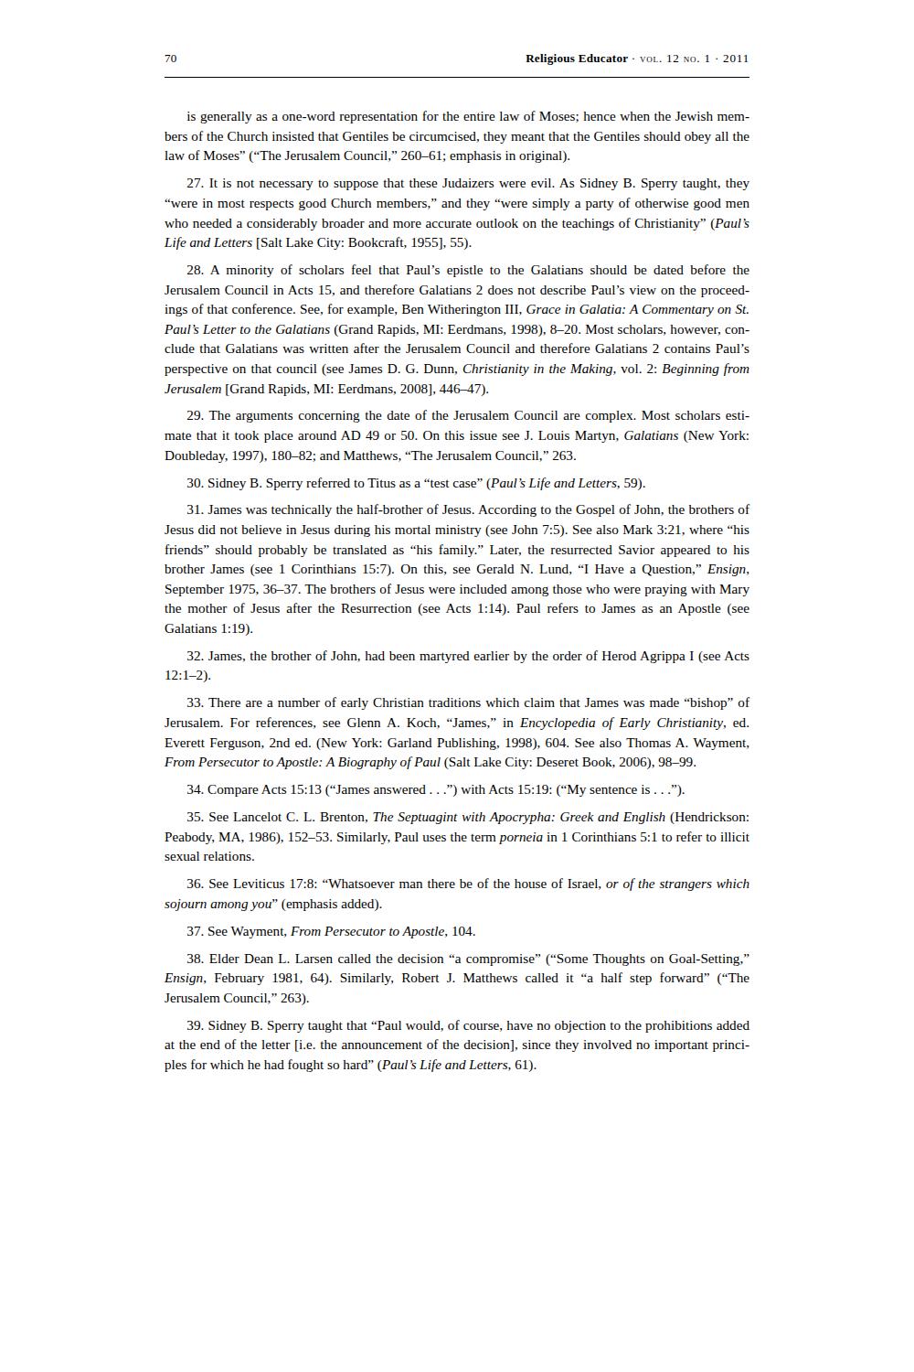70 Religious Educator · vol. 12 no. 1 · 2011
is generally as a one-word representation for the entire law of Moses; hence when the Jewish members of the Church insisted that Gentiles be circumcised, they meant that the Gentiles should obey all the law of Moses” (“The Jerusalem Council,” 260–61; emphasis in original).
27. It is not necessary to suppose that these Judaizers were evil. As Sidney B. Sperry taught, they “were in most respects good Church members,” and they “were simply a party of otherwise good men who needed a considerably broader and more accurate outlook on the teachings of Christianity” (Paul’s Life and Letters [Salt Lake City: Bookcraft, 1955], 55).
28. A minority of scholars feel that Paul’s epistle to the Galatians should be dated before the Jerusalem Council in Acts 15, and therefore Galatians 2 does not describe Paul’s view on the proceedings of that conference. See, for example, Ben Witherington III, Grace in Galatia: A Commentary on St. Paul’s Letter to the Galatians (Grand Rapids, MI: Eerdmans, 1998), 8–20. Most scholars, however, conclude that Galatians was written after the Jerusalem Council and therefore Galatians 2 contains Paul’s perspective on that council (see James D. G. Dunn, Christianity in the Making, vol. 2: Beginning from Jerusalem [Grand Rapids, MI: Eerdmans, 2008], 446–47).
29. The arguments concerning the date of the Jerusalem Council are complex. Most scholars estimate that it took place around AD 49 or 50. On this issue see J. Louis Martyn, Galatians (New York: Doubleday, 1997), 180–82; and Matthews, “The Jerusalem Council,” 263.
30. Sidney B. Sperry referred to Titus as a “test case” (Paul’s Life and Letters, 59).
31. James was technically the half-brother of Jesus. According to the Gospel of John, the brothers of Jesus did not believe in Jesus during his mortal ministry (see John 7:5). See also Mark 3:21, where “his friends” should probably be translated as “his family.” Later, the resurrected Savior appeared to his brother James (see 1 Corinthians 15:7). On this, see Gerald N. Lund, “I Have a Question,” Ensign, September 1975, 36–37. The brothers of Jesus were included among those who were praying with Mary the mother of Jesus after the Resurrection (see Acts 1:14). Paul refers to James as an Apostle (see Galatians 1:19).
32. James, the brother of John, had been martyred earlier by the order of Herod Agrippa I (see Acts 12:1–2).
33. There are a number of early Christian traditions which claim that James was made “bishop” of Jerusalem. For references, see Glenn A. Koch, “James,” in Encyclopedia of Early Christianity, ed. Everett Ferguson, 2nd ed. (New York: Garland Publishing, 1998), 604. See also Thomas A. Wayment, From Persecutor to Apostle: A Biography of Paul (Salt Lake City: Deseret Book, 2006), 98–99.
34. Compare Acts 15:13 (“James answered . . .”) with Acts 15:19: (“My sentence is . . .”).
35. See Lancelot C. L. Brenton, The Septuagint with Apocrypha: Greek and English (Hendrickson: Peabody, MA, 1986), 152–53. Similarly, Paul uses the term porneia in 1 Corinthians 5:1 to refer to illicit sexual relations.
36. See Leviticus 17:8: “Whatsoever man there be of the house of Israel, or of the strangers which sojourn among you” (emphasis added).
37. See Wayment, From Persecutor to Apostle, 104.
38. Elder Dean L. Larsen called the decision “a compromise” (“Some Thoughts on Goal-Setting,” Ensign, February 1981, 64). Similarly, Robert J. Matthews called it “a half step forward” (“The Jerusalem Council,” 263).
39. Sidney B. Sperry taught that “Paul would, of course, have no objection to the prohibitions added at the end of the letter [i.e. the announcement of the decision], since they involved no important principles for which he had fought so hard” (Paul’s Life and Letters, 61).